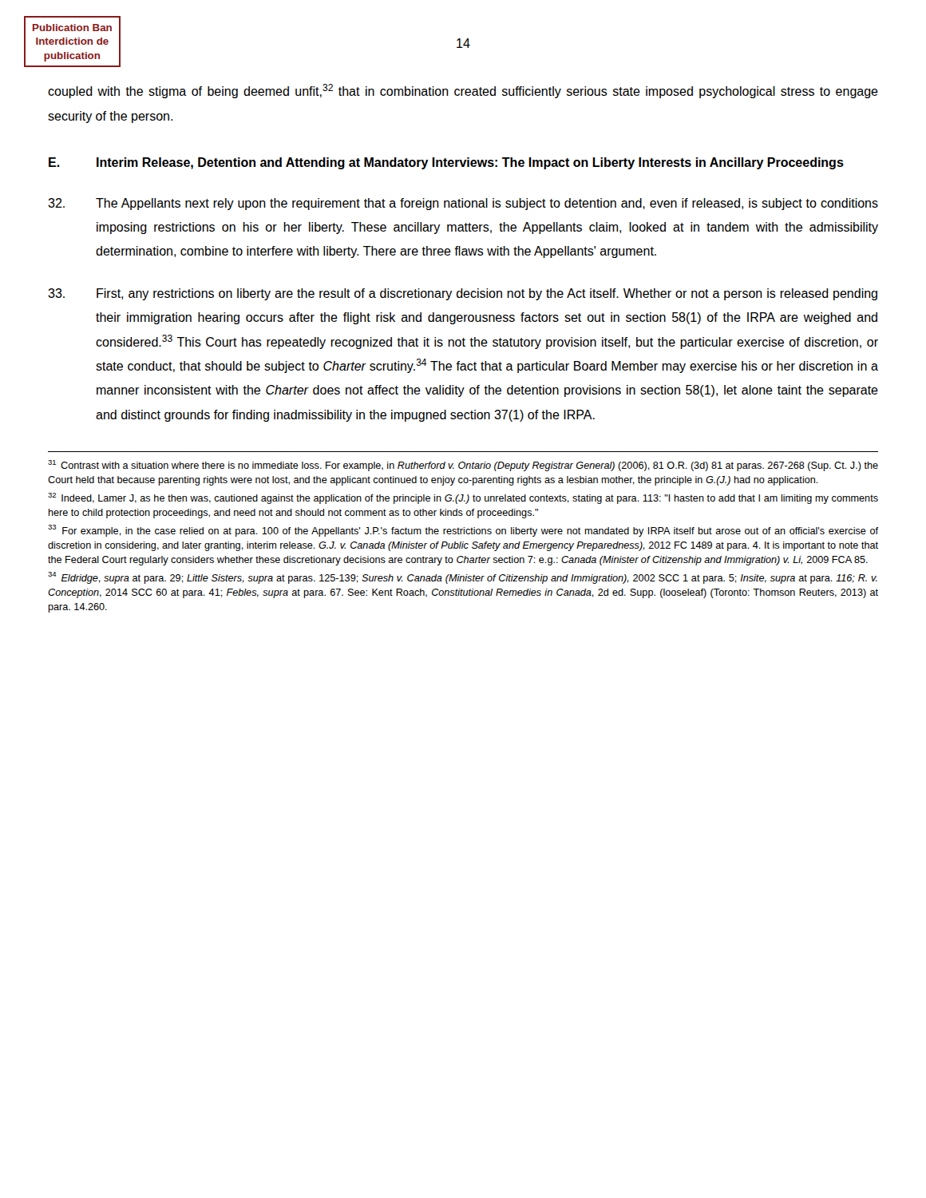Publication Ban
Interdiction de
publication
14
coupled with the stigma of being deemed unfit,32 that in combination created sufficiently serious state imposed psychological stress to engage security of the person.
E. Interim Release, Detention and Attending at Mandatory Interviews: The Impact on Liberty Interests in Ancillary Proceedings
32. The Appellants next rely upon the requirement that a foreign national is subject to detention and, even if released, is subject to conditions imposing restrictions on his or her liberty. These ancillary matters, the Appellants claim, looked at in tandem with the admissibility determination, combine to interfere with liberty. There are three flaws with the Appellants' argument.
33. First, any restrictions on liberty are the result of a discretionary decision not by the Act itself. Whether or not a person is released pending their immigration hearing occurs after the flight risk and dangerousness factors set out in section 58(1) of the IRPA are weighed and considered.33 This Court has repeatedly recognized that it is not the statutory provision itself, but the particular exercise of discretion, or state conduct, that should be subject to Charter scrutiny.34 The fact that a particular Board Member may exercise his or her discretion in a manner inconsistent with the Charter does not affect the validity of the detention provisions in section 58(1), let alone taint the separate and distinct grounds for finding inadmissibility in the impugned section 37(1) of the IRPA.
31 Contrast with a situation where there is no immediate loss. For example, in Rutherford v. Ontario (Deputy Registrar General) (2006), 81 O.R. (3d) 81 at paras. 267-268 (Sup. Ct. J.) the Court held that because parenting rights were not lost, and the applicant continued to enjoy co-parenting rights as a lesbian mother, the principle in G.(J.) had no application.
32 Indeed, Lamer J, as he then was, cautioned against the application of the principle in G.(J.) to unrelated contexts, stating at para. 113: "I hasten to add that I am limiting my comments here to child protection proceedings, and need not and should not comment as to other kinds of proceedings."
33 For example, in the case relied on at para. 100 of the Appellants' J.P.'s factum the restrictions on liberty were not mandated by IRPA itself but arose out of an official's exercise of discretion in considering, and later granting, interim release. G.J. v. Canada (Minister of Public Safety and Emergency Preparedness), 2012 FC 1489 at para. 4. It is important to note that the Federal Court regularly considers whether these discretionary decisions are contrary to Charter section 7: e.g.: Canada (Minister of Citizenship and Immigration) v. Li, 2009 FCA 85.
34 Eldridge, supra at para. 29; Little Sisters, supra at paras. 125-139; Suresh v. Canada (Minister of Citizenship and Immigration), 2002 SCC 1 at para. 5; Insite, supra at para. 116; R. v. Conception, 2014 SCC 60 at para. 41; Febles, supra at para. 67. See: Kent Roach, Constitutional Remedies in Canada, 2d ed. Supp. (looseleaf) (Toronto: Thomson Reuters, 2013) at para. 14.260.